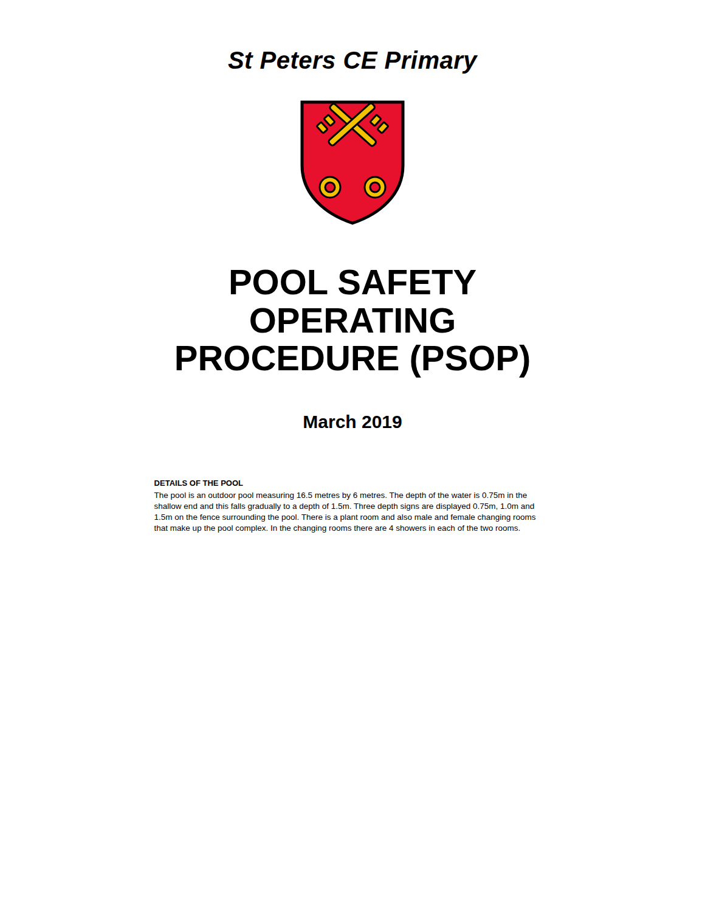St Peters CE Primary
POOL SAFETY OPERATING PROCEDURE (PSOP)
March 2019
Details of the Pool
The pool is an outdoor pool measuring 16.5 metres by 6 metres. The depth of the water is 0.75m in the shallow end and this falls gradually to a depth of 1.5m. Three depth signs are displayed 0.75m, 1.0m and 1.5m on the fence surrounding the pool. There is a plant room and also male and female changing rooms that make up the pool complex. In the changing rooms there are 4 showers in each of the two rooms.